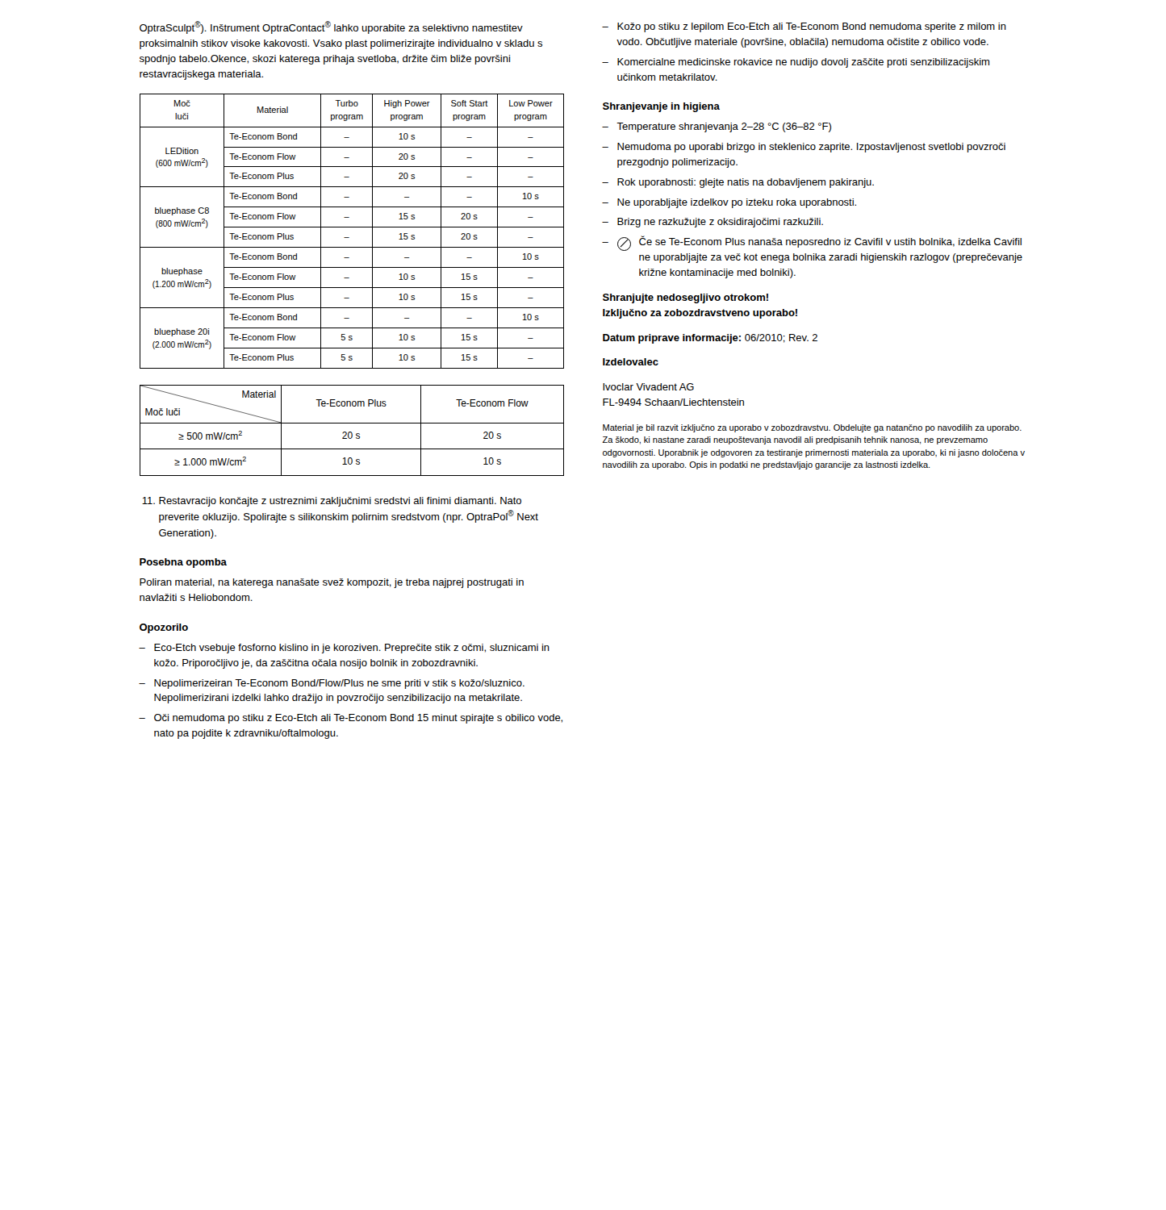OptraSculpt®). Inštrument OptraContact® lahko uporabite za selektivno namestitev proksimalnih stikov visoke kakovosti. Vsako plast polimerizirajte individualno v skladu s spodnjo tabelo.Okence, skozi katerega prihaja svetloba, držite čim bliže površini restavracijskega materiala.
| Moč luči | Material | Turbo program | High Power program | Soft Start program | Low Power program |
| --- | --- | --- | --- | --- | --- |
| LEDition (600 mW/cm 2 ) | Te-Econom Bond | – | 10 s | – | – |
| Te-Econom Flow | – | 20 s | – | – |
| Te-Econom Plus | – | 20 s | – | – |
| bluephase C8 (800 mW/cm 2 ) | Te-Econom Bond | – | – | – | 10 s |
| Te-Econom Flow | – | 15 s | 20 s | – |
| Te-Econom Plus | – | 15 s | 20 s | – |
| bluephase (1.200 mW/cm 2 ) | Te-Econom Bond | – | – | – | 10 s |
| Te-Econom Flow | – | 10 s | 15 s | – |
| Te-Econom Plus | – | 10 s | 15 s | – |
| bluephase 20i (2.000 mW/cm 2 ) | Te-Econom Bond | – | – | – | 10 s |
| Te-Econom Flow | 5 s | 10 s | 15 s | – |
| Te-Econom Plus | 5 s | 10 s | 15 s | – |
| Material Moč luči | Te-Econom Plus | Te-Econom Flow |
| --- | --- | --- |
| ≥ 500 mW/cm 2 | 20 s | 20 s |
| ≥ 1.000 mW/cm 2 | 10 s | 10 s |
Restavracijo končajte z ustreznimi zaključnimi sredstvi ali finimi diamanti. Nato preverite okluzijo. Spolirajte s silikonskim polirnim sredstvom (npr. OptraPol® Next Generation).
Posebna opomba
Poliran material, na katerega nanašate svež kompozit, je treba najprej postrugati in navlažiti s Heliobondom.
Opozorilo
Eco-Etch vsebuje fosforno kislino in je koroziven. Preprečite stik z očmi, sluznicami in kožo. Priporočljivo je, da zaščitna očala nosijo bolnik in zobozdravniki.
Nepolimerizeiran Te-Econom Bond/Flow/Plus ne sme priti v stik s kožo/sluznico. Nepolimerizirani izdelki lahko dražijo in povzročijo senzibilizacijo na metakrilate.
Oči nemudoma po stiku z Eco-Etch ali Te-Econom Bond 15 minut spirajte s obilico vode, nato pa pojdite k zdravniku/oftalmologu.
Kožo po stiku z lepilom Eco-Etch ali Te-Econom Bond nemudoma sperite z milom in vodo. Občutljive materiale (površine, oblačila) nemudoma očistite z obilico vode.
Komercialne medicinske rokavice ne nudijo dovolj zaščite proti senzibilizacijskim učinkom metakrilatov.
Shranjevanje in higiena
Temperature shranjevanja 2–28 °C (36–82 °F)
Nemudoma po uporabi brizgo in steklenico zaprite. Izpostavljenost svetlobi povzroči prezgodnjo polimerizacijo.
Rok uporabnosti: glejte natis na dobavljenem pakiranju.
Ne uporabljajte izdelkov po izteku roka uporabnosti.
Brizg ne razkužujte z oksidirajočimi razkužili.
Če se Te-Econom Plus nanaša neposredno iz Cavifil v ustih bolnika, izdelka Cavifil ne uporabljajte za več kot enega bolnika zaradi higienskih razlogov (preprečevanje križne kontaminacije med bolniki).
Shranjujte nedosegljivo otrokom!
Izključno za zobozdravstveno uporabo!
Datum priprave informacije: 06/2010; Rev. 2
Izdelovalec
Ivoclar Vivadent AG
FL-9494 Schaan/Liechtenstein
Material je bil razvit izključno za uporabo v zobozdravstvu. Obdelujte ga natančno po navodilih za uporabo. Za škodo, ki nastane zaradi neupoštevanja navodil ali predpisanih tehnik nanosa, ne prevzemamo odgovornosti. Uporabnik je odgovoren za testiranje primernosti materiala za uporabo, ki ni jasno določena v navodilih za uporabo. Opis in podatki ne predstavljajo garancije za lastnosti izdelka.